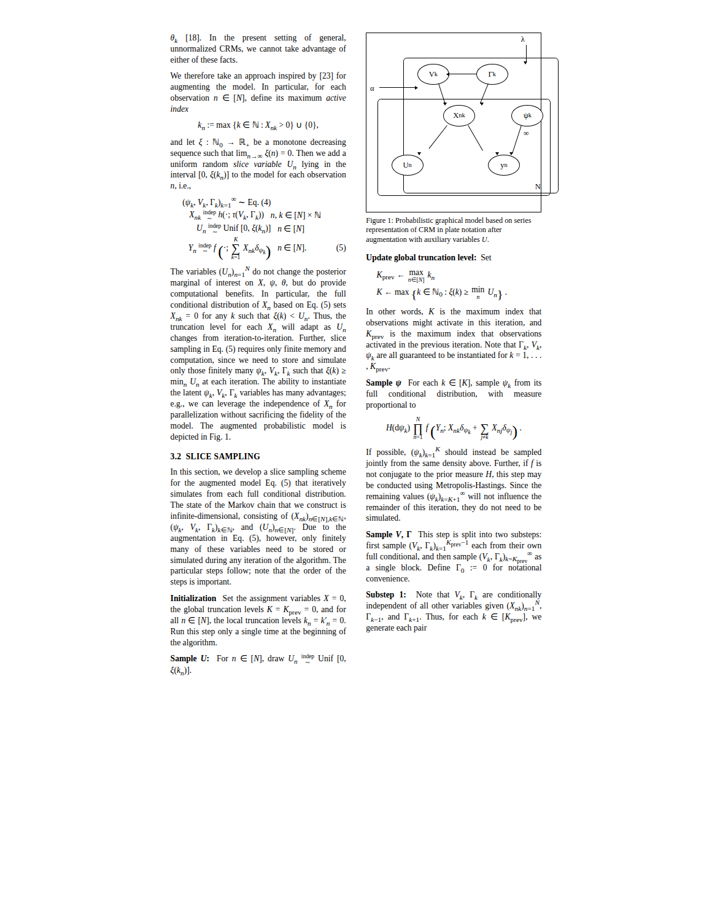θk [18]. In the present setting of general, unnormalized CRMs, we cannot take advantage of either of these facts.
We therefore take an approach inspired by [23] for augmenting the model. In particular, for each observation n ∈ [N], define its maximum active index
kn := max {k ∈ ℕ : Xnk > 0} ∪ {0},
and let ξ : ℕ0 → ℝ+ be a monotone decreasing sequence such that limn→∞ ξ(n) = 0. Then we add a uniform random slice variable Un lying in the interval [0, ξ(kn)] to the model for each observation n, i.e.,
(ψk, Vk, Γk)k=1∞ ∼ Eq. (4)
Xnk indep∼ h(·; τ(Vk, Γk))
n, k ∈ [N] × ℕ
Un indep∼ Unif [0, ξ(kn)]
n ∈ [N]
Yn indep∼ f (·; K∑k=1 Xnkδψk)
n ∈ [N].
(5)
The variables (Un)n=1N do not change the posterior marginal of interest on X, ψ, θ, but do provide computational benefits. In particular, the full conditional distribution of Xn based on Eq. (5) sets Xnk = 0 for any k such that ξ(k) < Un. Thus, the truncation level for each Xn will adapt as Un changes from iteration-to-iteration. Further, slice sampling in Eq. (5) requires only finite memory and computation, since we need to store and simulate only those finitely many ψk, Vk, Γk such that ξ(k) ≥ minn Un at each iteration. The ability to instantiate the latent ψk, Vk, Γk variables has many advantages; e.g., we can leverage the independence of Xn for parallelization without sacrificing the fidelity of the model. The augmented probabilistic model is depicted in Fig. 1.
3.2 SLICE SAMPLING
In this section, we develop a slice sampling scheme for the augmented model Eq. (5) that iteratively simulates from each full conditional distribution. The state of the Markov chain that we construct is infinite-dimensional, consisting of (Xnk)n∈[N],k∈ℕ, (ψk, Vk, Γk)k∈ℕ, and (Un)n∈[N]. Due to the augmentation in Eq. (5), however, only finitely many of these variables need to be stored or simulated during any iteration of the algorithm. The particular steps follow; note that the order of the steps is important.
Initialization Set the assignment variables X = 0, the global truncation levels K = Kprev = 0, and for all n ∈ [N], the local truncation levels kn = k′n = 0. Run this step only a single time at the beginning of the algorithm.
Sample U: For n ∈ [N], draw Un indep∼ Unif [0, ξ(kn)].
λ
α
N
Vk
Γk
Xnk
ψk
∞
Un
yn
Figure 1: Probabilistic graphical model based on series representation of CRM in plate notation after augmentation with auxiliary variables U.
Update global truncation level: Set
Kprev ← max n∈[N] kn
K ← max {k ∈ ℕ0 : ξ(k) ≥ min n Un} .
In other words, K is the maximum index that observations might activate in this iteration, and Kprev is the maximum index that observations activated in the previous iteration. Note that Γk, Vk, ψk are all guaranteed to be instantiated for k = 1, . . . , Kprev.
Sample ψ For each k ∈ [K], sample ψk from its full conditional distribution, with measure proportional to
H(dψk) N∏n=1 f (Yn; Xnkδψk + ∑j≠k Xnjδψj) .
If possible, (ψk)k=1K should instead be sampled jointly from the same density above. Further, if f is not conjugate to the prior measure H, this step may be conducted using Metropolis-Hastings. Since the remaining values (ψk)k=K+1∞ will not influence the remainder of this iteration, they do not need to be simulated.
Sample V, Γ This step is split into two substeps: first sample (Vk, Γk)k=1Kprev−1 each from their own full conditional, and then sample (Vk, Γk)k=Kprev∞ as a single block. Define Γ0 := 0 for notational convenience.
Substep 1: Note that Vk, Γk are conditionally independent of all other variables given (Xnk)n=1N, Γk−1, and Γk+1. Thus, for each k ∈ [Kprev], we generate each pair